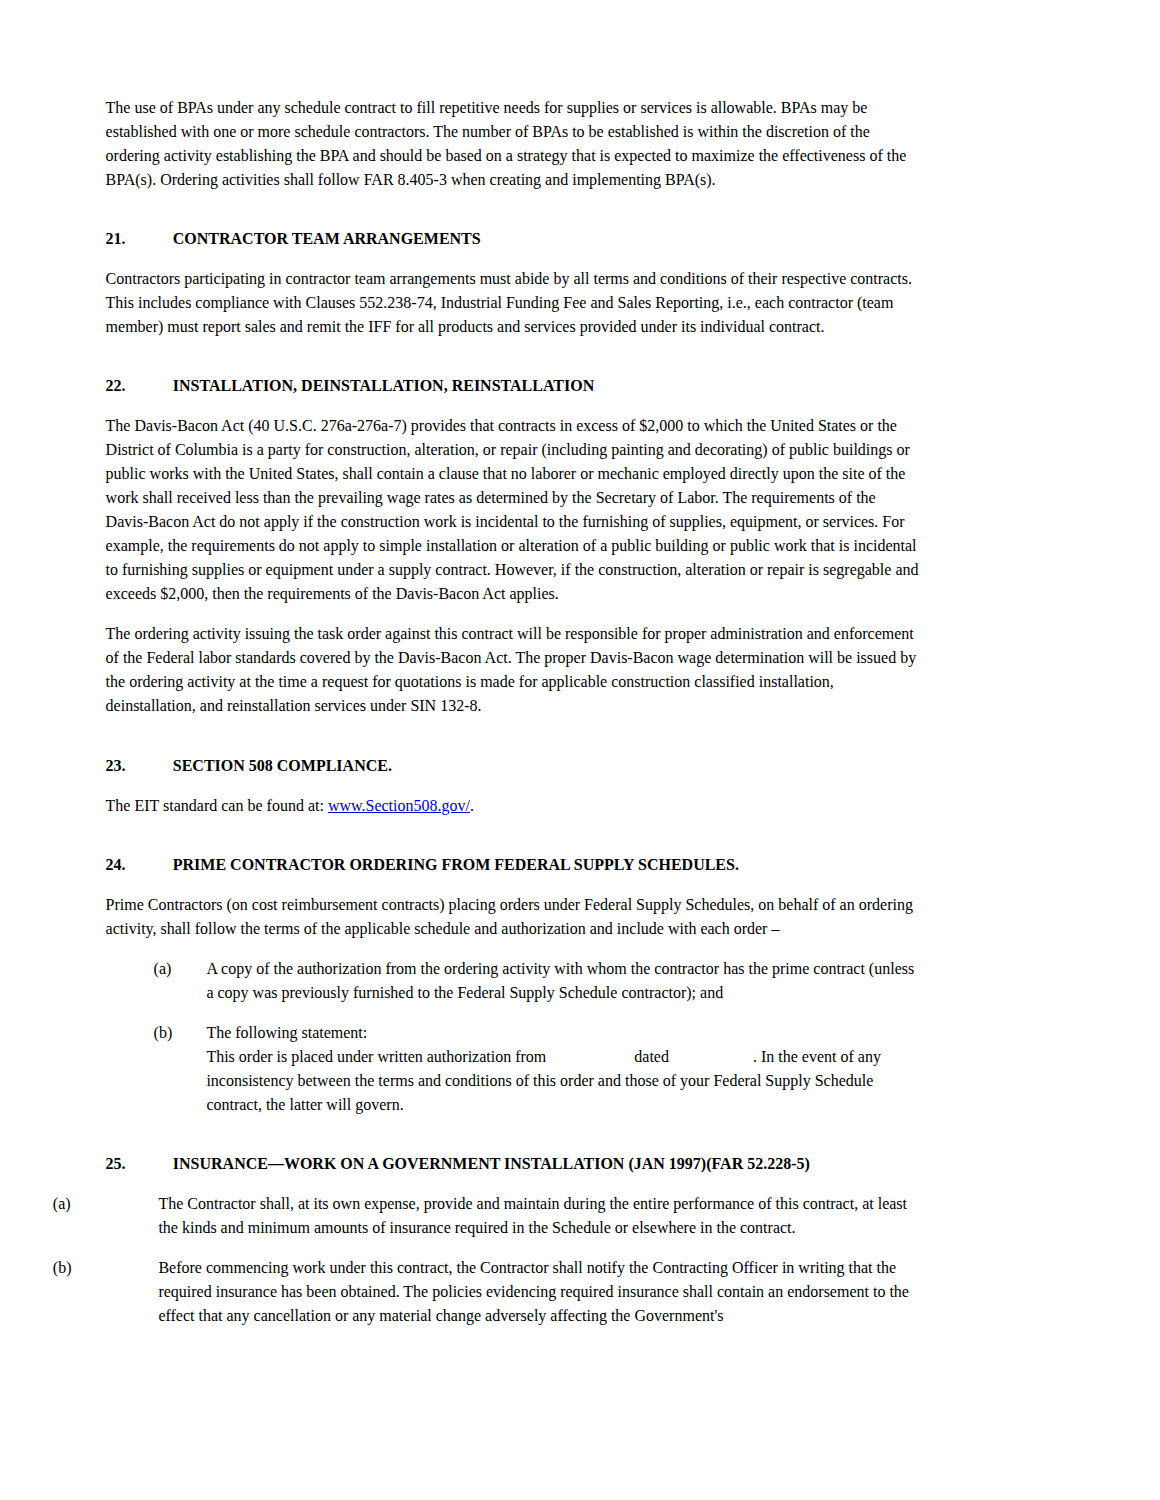The use of BPAs under any schedule contract to fill repetitive needs for supplies or services is allowable. BPAs may be established with one or more schedule contractors. The number of BPAs to be established is within the discretion of the ordering activity establishing the BPA and should be based on a strategy that is expected to maximize the effectiveness of the BPA(s). Ordering activities shall follow FAR 8.405-3 when creating and implementing BPA(s).
21. CONTRACTOR TEAM ARRANGEMENTS
Contractors participating in contractor team arrangements must abide by all terms and conditions of their respective contracts. This includes compliance with Clauses 552.238-74, Industrial Funding Fee and Sales Reporting, i.e., each contractor (team member) must report sales and remit the IFF for all products and services provided under its individual contract.
22. INSTALLATION, DEINSTALLATION, REINSTALLATION
The Davis-Bacon Act (40 U.S.C. 276a-276a-7) provides that contracts in excess of $2,000 to which the United States or the District of Columbia is a party for construction, alteration, or repair (including painting and decorating) of public buildings or public works with the United States, shall contain a clause that no laborer or mechanic employed directly upon the site of the work shall received less than the prevailing wage rates as determined by the Secretary of Labor. The requirements of the Davis-Bacon Act do not apply if the construction work is incidental to the furnishing of supplies, equipment, or services. For example, the requirements do not apply to simple installation or alteration of a public building or public work that is incidental to furnishing supplies or equipment under a supply contract. However, if the construction, alteration or repair is segregable and exceeds $2,000, then the requirements of the Davis-Bacon Act applies.
The ordering activity issuing the task order against this contract will be responsible for proper administration and enforcement of the Federal labor standards covered by the Davis-Bacon Act. The proper Davis-Bacon wage determination will be issued by the ordering activity at the time a request for quotations is made for applicable construction classified installation, deinstallation, and reinstallation services under SIN 132-8.
23. SECTION 508 COMPLIANCE.
The EIT standard can be found at: www.Section508.gov/.
24. PRIME CONTRACTOR ORDERING FROM FEDERAL SUPPLY SCHEDULES.
Prime Contractors (on cost reimbursement contracts) placing orders under Federal Supply Schedules, on behalf of an ordering activity, shall follow the terms of the applicable schedule and authorization and include with each order –
(a) A copy of the authorization from the ordering activity with whom the contractor has the prime contract (unless a copy was previously furnished to the Federal Supply Schedule contractor); and
(b) The following statement:
This order is placed under written authorization from dated . In the event of any inconsistency between the terms and conditions of this order and those of your Federal Supply Schedule contract, the latter will govern.
25. INSURANCE—WORK ON A GOVERNMENT INSTALLATION (JAN 1997)(FAR 52.228-5)
(a) The Contractor shall, at its own expense, provide and maintain during the entire performance of this contract, at least the kinds and minimum amounts of insurance required in the Schedule or elsewhere in the contract.
(b) Before commencing work under this contract, the Contractor shall notify the Contracting Officer in writing that the required insurance has been obtained. The policies evidencing required insurance shall contain an endorsement to the effect that any cancellation or any material change adversely affecting the Government's